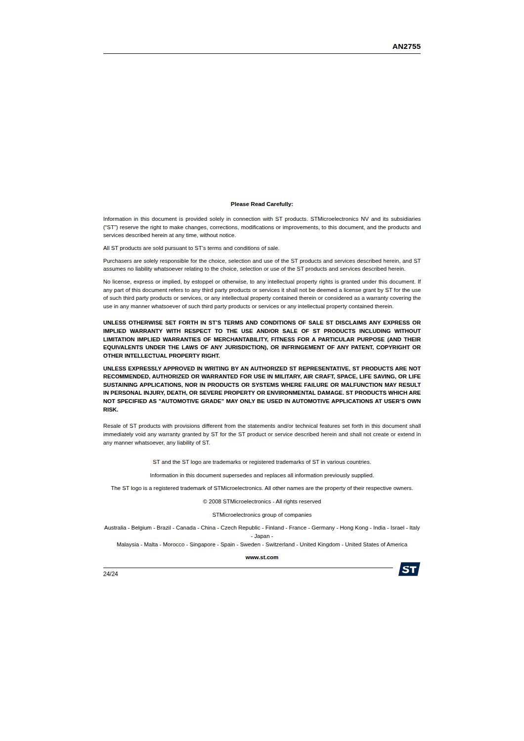AN2755
Please Read Carefully:
Information in this document is provided solely in connection with ST products. STMicroelectronics NV and its subsidiaries (“ST”) reserve the right to make changes, corrections, modifications or improvements, to this document, and the products and services described herein at any time, without notice.
All ST products are sold pursuant to ST’s terms and conditions of sale.
Purchasers are solely responsible for the choice, selection and use of the ST products and services described herein, and ST assumes no liability whatsoever relating to the choice, selection or use of the ST products and services described herein.
No license, express or implied, by estoppel or otherwise, to any intellectual property rights is granted under this document. If any part of this document refers to any third party products or services it shall not be deemed a license grant by ST for the use of such third party products or services, or any intellectual property contained therein or considered as a warranty covering the use in any manner whatsoever of such third party products or services or any intellectual property contained therein.
UNLESS OTHERWISE SET FORTH IN ST’S TERMS AND CONDITIONS OF SALE ST DISCLAIMS ANY EXPRESS OR IMPLIED WARRANTY WITH RESPECT TO THE USE AND/OR SALE OF ST PRODUCTS INCLUDING WITHOUT LIMITATION IMPLIED WARRANTIES OF MERCHANTABILITY, FITNESS FOR A PARTICULAR PURPOSE (AND THEIR EQUIVALENTS UNDER THE LAWS OF ANY JURISDICTION), OR INFRINGEMENT OF ANY PATENT, COPYRIGHT OR OTHER INTELLECTUAL PROPERTY RIGHT.
UNLESS EXPRESSLY APPROVED IN WRITING BY AN AUTHORIZED ST REPRESENTATIVE, ST PRODUCTS ARE NOT RECOMMENDED, AUTHORIZED OR WARRANTED FOR USE IN MILITARY, AIR CRAFT, SPACE, LIFE SAVING, OR LIFE SUSTAINING APPLICATIONS, NOR IN PRODUCTS OR SYSTEMS WHERE FAILURE OR MALFUNCTION MAY RESULT IN PERSONAL INJURY, DEATH, OR SEVERE PROPERTY OR ENVIRONMENTAL DAMAGE. ST PRODUCTS WHICH ARE NOT SPECIFIED AS "AUTOMOTIVE GRADE" MAY ONLY BE USED IN AUTOMOTIVE APPLICATIONS AT USER’S OWN RISK.
Resale of ST products with provisions different from the statements and/or technical features set forth in this document shall immediately void any warranty granted by ST for the ST product or service described herein and shall not create or extend in any manner whatsoever, any liability of ST.
ST and the ST logo are trademarks or registered trademarks of ST in various countries.
Information in this document supersedes and replaces all information previously supplied.
The ST logo is a registered trademark of STMicroelectronics. All other names are the property of their respective owners.
© 2008 STMicroelectronics - All rights reserved
STMicroelectronics group of companies
Australia - Belgium - Brazil - Canada - China - Czech Republic - Finland - France - Germany - Hong Kong - India - Israel - Italy - Japan -
Malaysia - Malta - Morocco - Singapore - Spain - Sweden - Switzerland - United Kingdom - United States of America
www.st.com
24/24